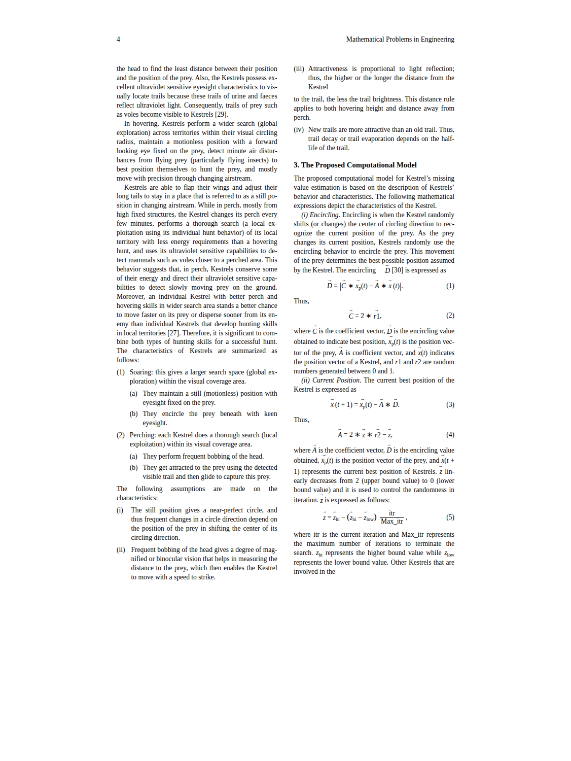4 Mathematical Problems in Engineering
the head to find the least distance between their position and the position of the prey. Also, the Kestrels possess excellent ultraviolet sensitive eyesight characteristics to visually locate trails because these trails of urine and faeces reflect ultraviolet light. Consequently, trails of prey such as voles become visible to Kestrels [29].
In hovering, Kestrels perform a wider search (global exploration) across territories within their visual circling radius, maintain a motionless position with a forward looking eye fixed on the prey, detect minute air disturbances from flying prey (particularly flying insects) to best position themselves to hunt the prey, and mostly move with precision through changing airstream.
Kestrels are able to flap their wings and adjust their long tails to stay in a place that is referred to as a still position in changing airstream. While in perch, mostly from high fixed structures, the Kestrel changes its perch every few minutes, performs a thorough search (a local exploitation using its individual hunt behavior) of its local territory with less energy requirements than a hovering hunt, and uses its ultraviolet sensitive capabilities to detect mammals such as voles closer to a perched area. This behavior suggests that, in perch, Kestrels conserve some of their energy and direct their ultraviolet sensitive capabilities to detect slowly moving prey on the ground. Moreover, an individual Kestrel with better perch and hovering skills in wider search area stands a better chance to move faster on its prey or disperse sooner from its enemy than individual Kestrels that develop hunting skills in local territories [27]. Therefore, it is significant to combine both types of hunting skills for a successful hunt. The characteristics of Kestrels are summarized as follows:
Soaring: this gives a larger search space (global exploration) within the visual coverage area.
They maintain a still (motionless) position with eyesight fixed on the prey.
They encircle the prey beneath with keen eyesight.
Perching: each Kestrel does a thorough search (local exploitation) within its visual coverage area.
They perform frequent bobbing of the head.
They get attracted to the prey using the detected visible trail and then glide to capture this prey.
The following assumptions are made on the characteristics:
The still position gives a near-perfect circle, and thus frequent changes in a circle direction depend on the position of the prey in shifting the center of its circling direction.
Frequent bobbing of the head gives a degree of magnified or binocular vision that helps in measuring the distance to the prey, which then enables the Kestrel to move with a speed to strike.
Attractiveness is proportional to light reflection; thus, the higher or the longer the distance from the Kestrel
to the trail, the less the trail brightness. This distance rule applies to both hovering height and distance away from perch.
New trails are more attractive than an old trail. Thus, trail decay or trail evaporation depends on the half-life of the trail.
3. The Proposed Computational Model
The proposed computational model for Kestrel’s missing value estimation is based on the description of Kestrels’ behavior and characteristics. The following mathematical expressions depict the characteristics of the Kestrel.
(i) Encircling. Encircling is when the Kestrel randomly shifts (or changes) the center of circling direction to recognize the current position of the prey. As the prey changes its current position, Kestrels randomly use the encircling behavior to encircle the prey. This movement of the prey determines the best possible position assumed by the Kestrel. The encircling D [30] is expressed as
D = |C ∗ xp(t) − A ∗ x (t)|. (1)
Thus,
C = 2 ∗ r1, (2)
where C is the coefficient vector, D is the encircling value obtained to indicate best position, xp(t) is the position vector of the prey, A is coefficient vector, and x(t) indicates the position vector of a Kestrel, and r1 and r2 are random numbers generated between 0 and 1.
(ii) Current Position. The current best position of the Kestrel is expressed as
x (t + 1) = xp(t) − A ∗ D. (3)
Thus,
A = 2 ∗ z ∗ r2 − z, (4)
where A is the coefficient vector, D is the encircling value obtained, xp(t) is the position vector of the prey, and x(t + 1) represents the current best position of Kestrels. z linearly decreases from 2 (upper bound value) to 0 (lower bound value) and it is used to control the randomness in iteration. z is expressed as follows:
z = zhi − (zhi − zlow) itr Max_itr, (5)
where itr is the current iteration and Max_itr represents the maximum number of iterations to terminate the search. zhi represents the higher bound value while zlow represents the lower bound value. Other Kestrels that are involved in the